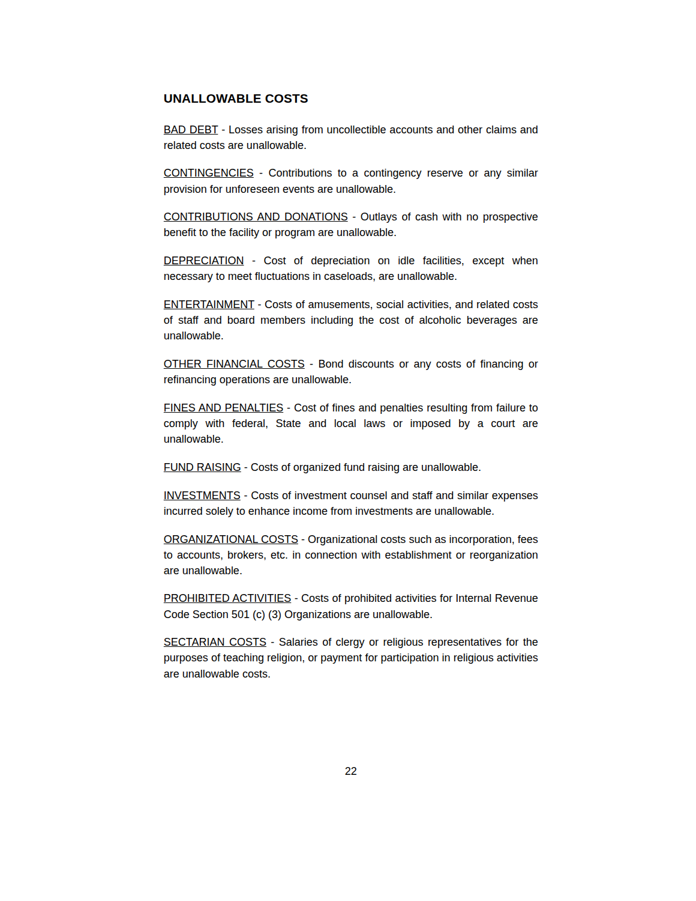UNALLOWABLE COSTS
BAD DEBT - Losses arising from uncollectible accounts and other claims and related costs are unallowable.
CONTINGENCIES - Contributions to a contingency reserve or any similar provision for unforeseen events are unallowable.
CONTRIBUTIONS AND DONATIONS - Outlays of cash with no prospective benefit to the facility or program are unallowable.
DEPRECIATION - Cost of depreciation on idle facilities, except when necessary to meet fluctuations in caseloads, are unallowable.
ENTERTAINMENT - Costs of amusements, social activities, and related costs of staff and board members including the cost of alcoholic beverages are unallowable.
OTHER FINANCIAL COSTS - Bond discounts or any costs of financing or refinancing operations are unallowable.
FINES AND PENALTIES - Cost of fines and penalties resulting from failure to comply with federal, State and local laws or imposed by a court are unallowable.
FUND RAISING - Costs of organized fund raising are unallowable.
INVESTMENTS - Costs of investment counsel and staff and similar expenses incurred solely to enhance income from investments are unallowable.
ORGANIZATIONAL COSTS - Organizational costs such as incorporation, fees to accounts, brokers, etc. in connection with establishment or reorganization are unallowable.
PROHIBITED ACTIVITIES - Costs of prohibited activities for Internal Revenue Code Section 501 (c) (3) Organizations are unallowable.
SECTARIAN COSTS - Salaries of clergy or religious representatives for the purposes of teaching religion, or payment for participation in religious activities are unallowable costs.
22